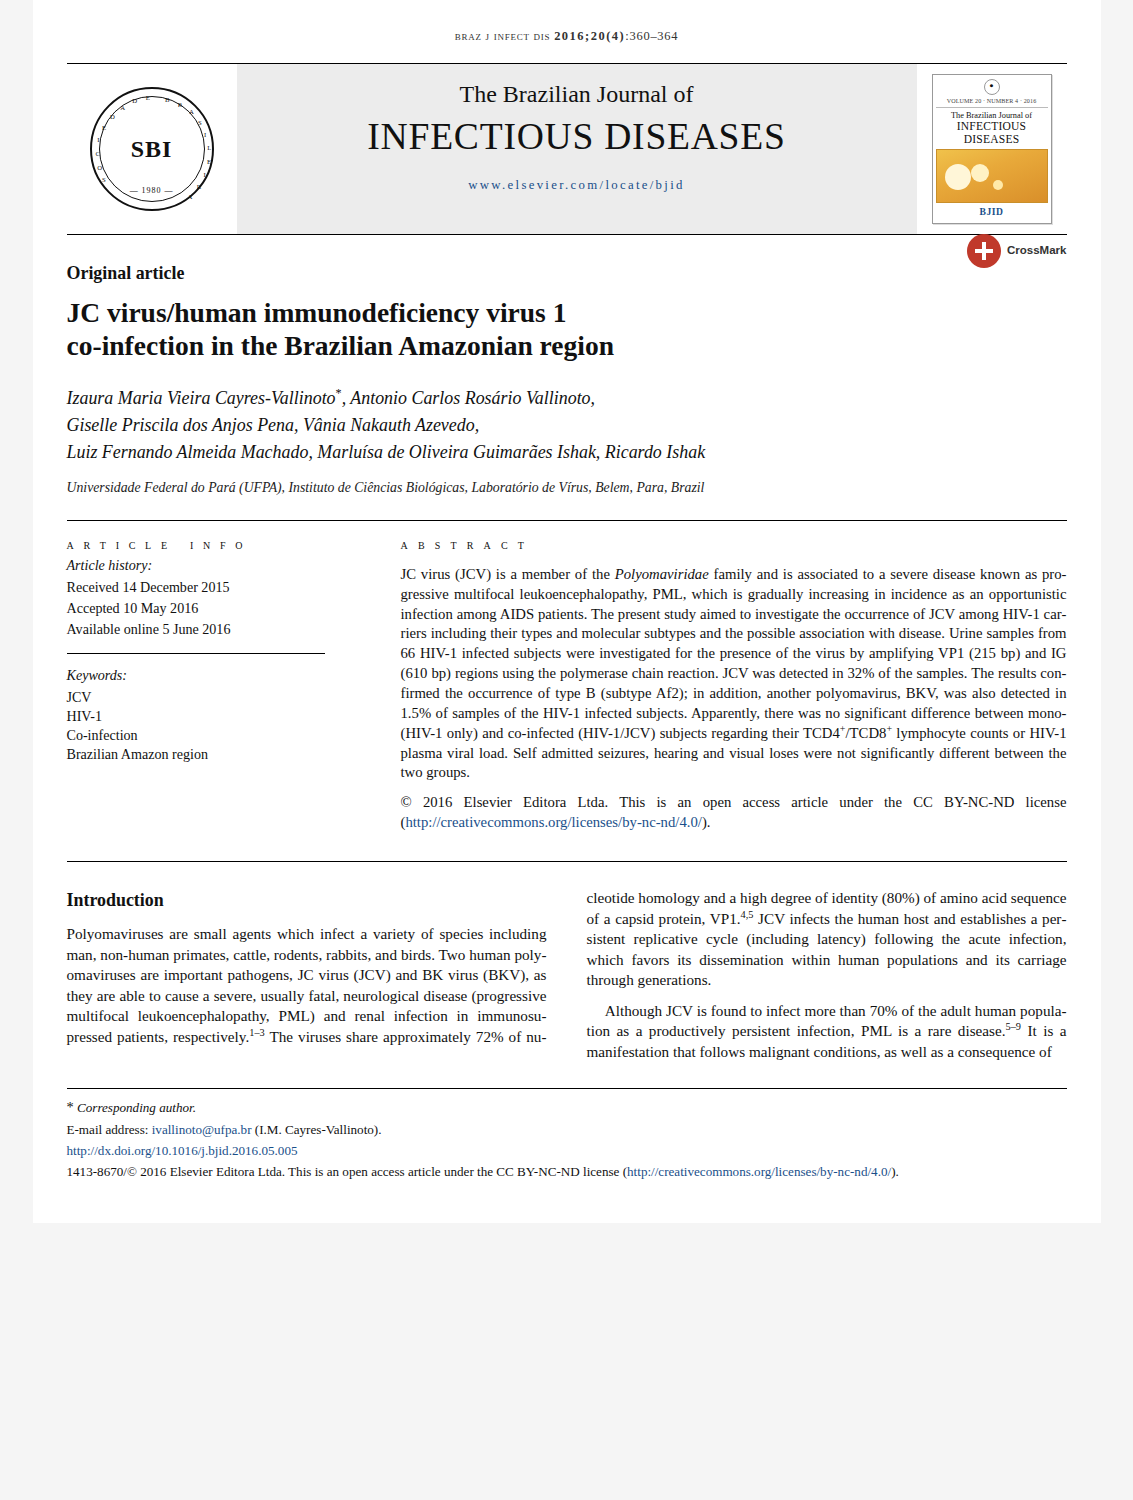braz j infect dis 2016;20(4):360–364
S O C I E D A D E B R A S I L E I R A
SBI
— 1980 —
The Brazilian Journal of
INFECTIOUS DISEASES
www.elsevier.com/locate/bjid
●
VOLUME 20 · NUMBER 4 · 2016
The Brazilian Journal of INFECTIOUS DISEASES
BJID
Original article
CrossMark
JC virus/human immunodeficiency virus 1
co-infection in the Brazilian Amazonian region
Izaura Maria Vieira Cayres-Vallinoto*, Antonio Carlos Rosário Vallinoto,
Giselle Priscila dos Anjos Pena, Vânia Nakauth Azevedo,
Luiz Fernando Almeida Machado, Marluísa de Oliveira Guimarães Ishak, Ricardo Ishak
Universidade Federal do Pará (UFPA), Instituto de Ciências Biológicas, Laboratório de Vírus, Belem, Para, Brazil
a r t i c l e i n f o
Article history:
Received 14 December 2015
Accepted 10 May 2016
Available online 5 June 2016
Keywords:
JCV
HIV-1
Co-infection
Brazilian Amazon region
a b s t r a c t
JC virus (JCV) is a member of the Polyomaviridae family and is associated to a severe disease known as progressive multifocal leukoencephalopathy, PML, which is gradually increasing in incidence as an opportunistic infection among AIDS patients. The present study aimed to investigate the occurrence of JCV among HIV-1 carriers including their types and molecular subtypes and the possible association with disease. Urine samples from 66 HIV-1 infected subjects were investigated for the presence of the virus by amplifying VP1 (215 bp) and IG (610 bp) regions using the polymerase chain reaction. JCV was detected in 32% of the samples. The results confirmed the occurrence of type B (subtype Af2); in addition, another polyomavirus, BKV, was also detected in 1.5% of samples of the HIV-1 infected subjects. Apparently, there was no significant difference between mono- (HIV-1 only) and co-infected (HIV-1/JCV) subjects regarding their TCD4+/TCD8+ lymphocyte counts or HIV-1 plasma viral load. Self admitted seizures, hearing and visual loses were not significantly different between the two groups.
© 2016 Elsevier Editora Ltda. This is an open access article under the CC BY-NC-ND license (http://creativecommons.org/licenses/by-nc-nd/4.0/).
Introduction
Polyomaviruses are small agents which infect a variety of species including man, non-human primates, cattle, rodents, rabbits, and birds. Two human polyomaviruses are important pathogens, JC virus (JCV) and BK virus (BKV), as they are able to cause a severe, usually fatal, neurological disease (progressive multifocal leukoencephalopathy, PML) and renal infection in immunosupressed patients, respectively.1–3 The viruses share approximately 72% of nucleotide homology and a high degree of identity (80%) of amino acid sequence of a capsid protein, VP1.4,5 JCV infects the human host and establishes a persistent replicative cycle (including latency) following the acute infection, which favors its dissemination within human populations and its carriage through generations.
Although JCV is found to infect more than 70% of the adult human population as a productively persistent infection, PML is a rare disease.5–9 It is a manifestation that follows malignant conditions, as well as a consequence of
* Corresponding author.
E-mail address: ivallinoto@ufpa.br (I.M. Cayres-Vallinoto).
http://dx.doi.org/10.1016/j.bjid.2016.05.005
1413-8670/© 2016 Elsevier Editora Ltda. This is an open access article under the CC BY-NC-ND license (http://creativecommons.org/licenses/by-nc-nd/4.0/).